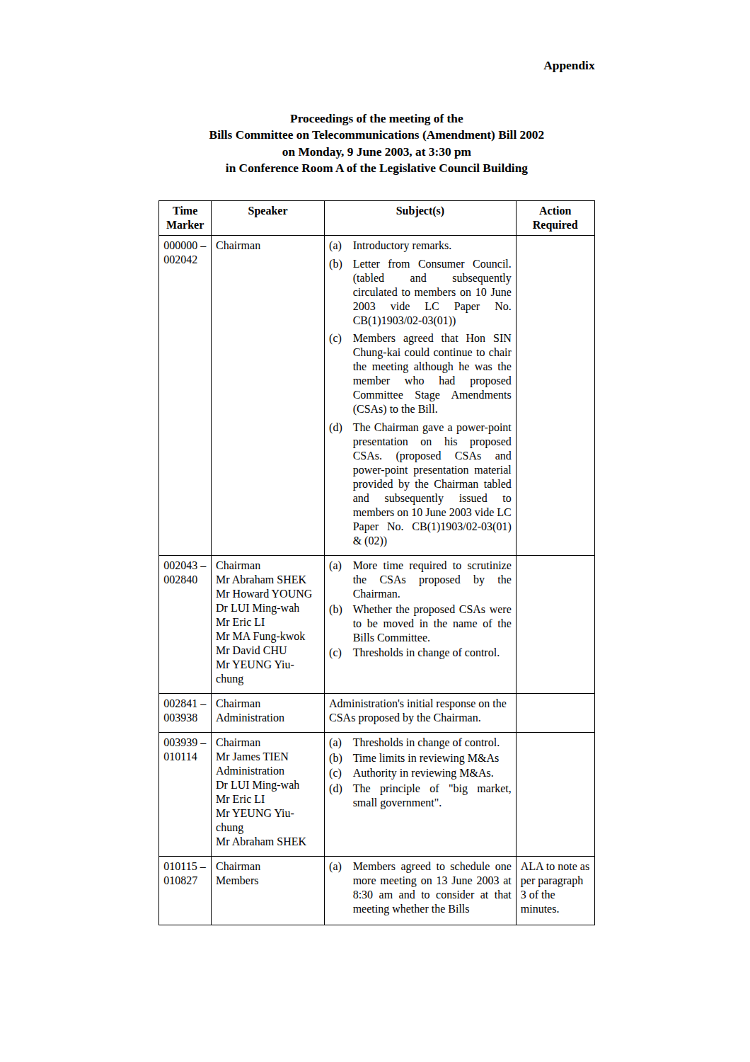Appendix
Proceedings of the meeting of the
Bills Committee on Telecommunications (Amendment) Bill 2002
on Monday, 9 June 2003, at 3:30 pm
in Conference Room A of the Legislative Council Building
| Time Marker | Speaker | Subject(s) | Action Required |
| --- | --- | --- | --- |
| 000000 – 002042 | Chairman | (a) Introductory remarks. (b) Letter from Consumer Council. (tabled and subsequently circulated to members on 10 June 2003 vide LC Paper No. CB(1)1903/02-03(01)) (c) Members agreed that Hon SIN Chung-kai could continue to chair the meeting although he was the member who had proposed Committee Stage Amendments (CSAs) to the Bill. (d) The Chairman gave a power-point presentation on his proposed CSAs. (proposed CSAs and power-point presentation material provided by the Chairman tabled and subsequently issued to members on 10 June 2003 vide LC Paper No. CB(1)1903/02-03(01) & (02)) | |
| 002043 – 002840 | Chairman Mr Abraham SHEK Mr Howard YOUNG Dr LUI Ming-wah Mr Eric LI Mr MA Fung-kwok Mr David CHU Mr YEUNG Yiu-chung | (a) More time required to scrutinize the CSAs proposed by the Chairman. (b) Whether the proposed CSAs were to be moved in the name of the Bills Committee. (c) Thresholds in change of control. | |
| 002841 – 003938 | Chairman Administration | Administration's initial response on the CSAs proposed by the Chairman. | |
| 003939 – 010114 | Chairman Mr James TIEN Administration Dr LUI Ming-wah Mr Eric LI Mr YEUNG Yiu-chung Mr Abraham SHEK | (a) Thresholds in change of control. (b) Time limits in reviewing M&As (c) Authority in reviewing M&As. (d) The principle of "big market, small government". | |
| 010115 – 010827 | Chairman Members | (a) Members agreed to schedule one more meeting on 13 June 2003 at 8:30 am and to consider at that meeting whether the Bills | ALA to note as per paragraph 3 of the minutes. |